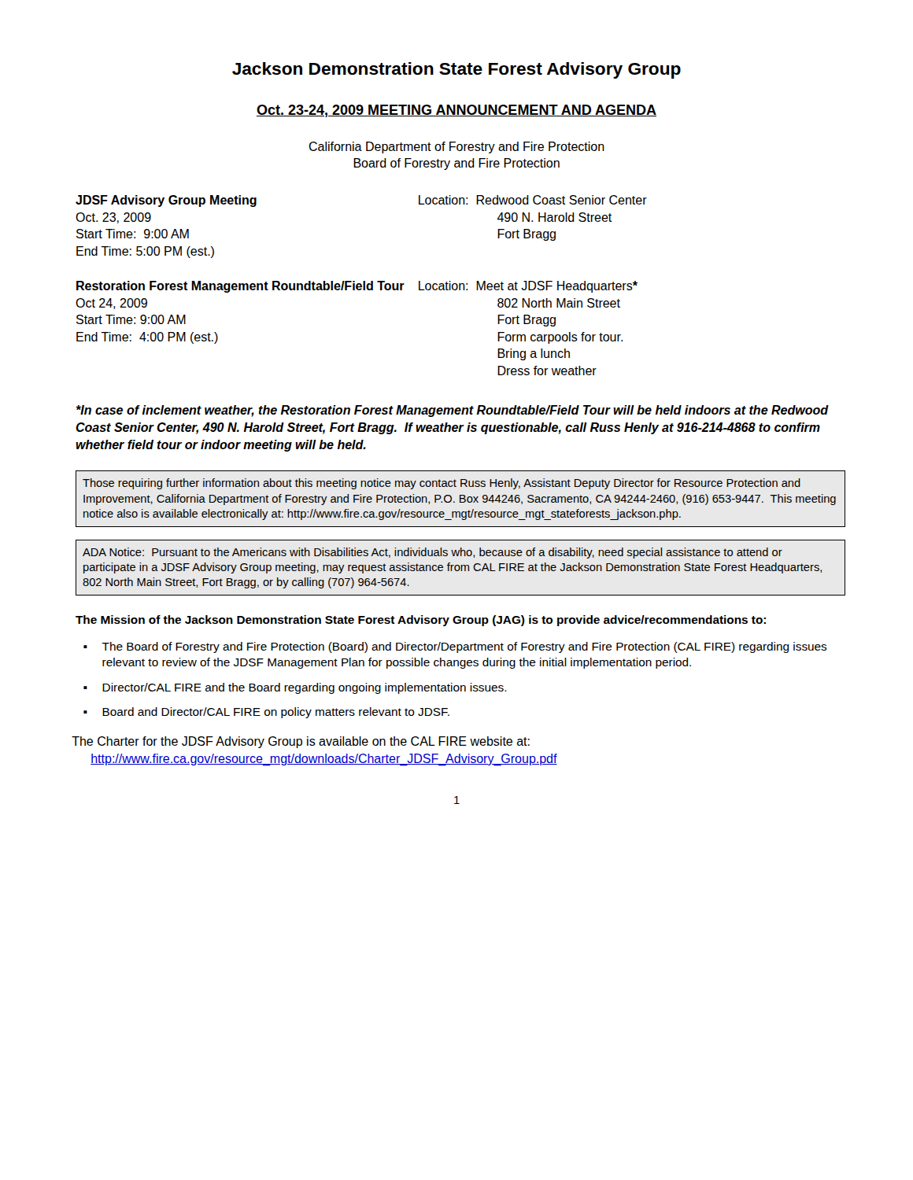Jackson Demonstration State Forest Advisory Group
Oct. 23-24, 2009 MEETING ANNOUNCEMENT AND AGENDA
California Department of Forestry and Fire Protection
Board of Forestry and Fire Protection
| JDSF Advisory Group Meeting Oct. 23, 2009 Start Time: 9:00 AM End Time: 5:00 PM (est.) | Location: Redwood Coast Senior Center 490 N. Harold Street Fort Bragg |
| Restoration Forest Management Roundtable/Field Tour Oct 24, 2009 Start Time: 9:00 AM End Time: 4:00 PM (est.) | Location: Meet at JDSF Headquarters * 802 North Main Street Fort Bragg Form carpools for tour. Bring a lunch Dress for weather |
*In case of inclement weather, the Restoration Forest Management Roundtable/Field Tour will be held indoors at the Redwood Coast Senior Center, 490 N. Harold Street, Fort Bragg. If weather is questionable, call Russ Henly at 916-214-4868 to confirm whether field tour or indoor meeting will be held.
Those requiring further information about this meeting notice may contact Russ Henly, Assistant Deputy Director for Resource Protection and Improvement, California Department of Forestry and Fire Protection, P.O. Box 944246, Sacramento, CA 94244-2460, (916) 653-9447. This meeting notice also is available electronically at: http://www.fire.ca.gov/resource_mgt/resource_mgt_stateforests_jackson.php.
ADA Notice: Pursuant to the Americans with Disabilities Act, individuals who, because of a disability, need special assistance to attend or participate in a JDSF Advisory Group meeting, may request assistance from CAL FIRE at the Jackson Demonstration State Forest Headquarters, 802 North Main Street, Fort Bragg, or by calling (707) 964-5674.
The Mission of the Jackson Demonstration State Forest Advisory Group (JAG) is to provide advice/recommendations to:
The Board of Forestry and Fire Protection (Board) and Director/Department of Forestry and Fire Protection (CAL FIRE) regarding issues relevant to review of the JDSF Management Plan for possible changes during the initial implementation period.
Director/CAL FIRE and the Board regarding ongoing implementation issues.
Board and Director/CAL FIRE on policy matters relevant to JDSF.
The Charter for the JDSF Advisory Group is available on the CAL FIRE website at: http://www.fire.ca.gov/resource_mgt/downloads/Charter_JDSF_Advisory_Group.pdf
1